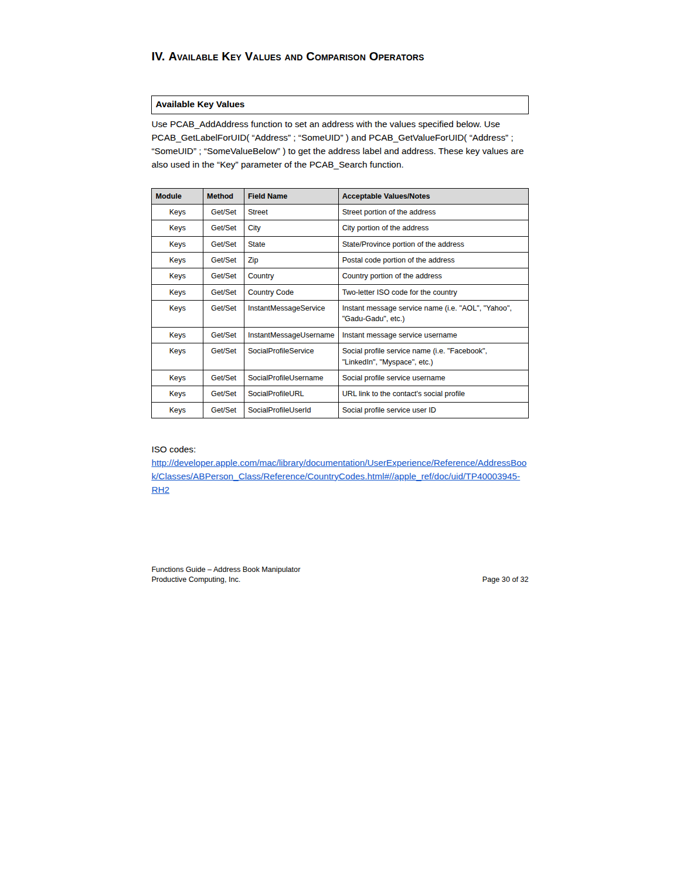IV. Available Key Values and Comparison Operators
Available Key Values
Use PCAB_AddAddress function to set an address with the values specified below. Use PCAB_GetLabelForUID( “Address” ; “SomeUID” ) and PCAB_GetValueForUID( “Address” ; “SomeUID” ; “SomeValueBelow” ) to get the address label and address. These key values are also used in the “Key” parameter of the PCAB_Search function.
| Module | Method | Field Name | Acceptable Values/Notes |
| --- | --- | --- | --- |
| Keys | Get/Set | Street | Street portion of the address |
| Keys | Get/Set | City | City portion of the address |
| Keys | Get/Set | State | State/Province portion of the address |
| Keys | Get/Set | Zip | Postal code portion of the address |
| Keys | Get/Set | Country | Country portion of the address |
| Keys | Get/Set | Country Code | Two-letter ISO code for the country |
| Keys | Get/Set | InstantMessageService | Instant message service name (i.e. "AOL", "Yahoo", "Gadu-Gadu", etc.) |
| Keys | Get/Set | InstantMessageUsername | Instant message service username |
| Keys | Get/Set | SocialProfileService | Social profile service name (i.e. "Facebook", "LinkedIn", "Myspace", etc.) |
| Keys | Get/Set | SocialProfileUsername | Social profile service username |
| Keys | Get/Set | SocialProfileURL | URL link to the contact's social profile |
| Keys | Get/Set | SocialProfileUserId | Social profile service user ID |
ISO codes: http://developer.apple.com/mac/library/documentation/UserExperience/Reference/AddressBook/Classes/ABPerson_Class/Reference/CountryCodes.html#//apple_ref/doc/uid/TP40003945-RH2
Functions Guide – Address Book Manipulator
Productive Computing, Inc.
Page 30 of 32